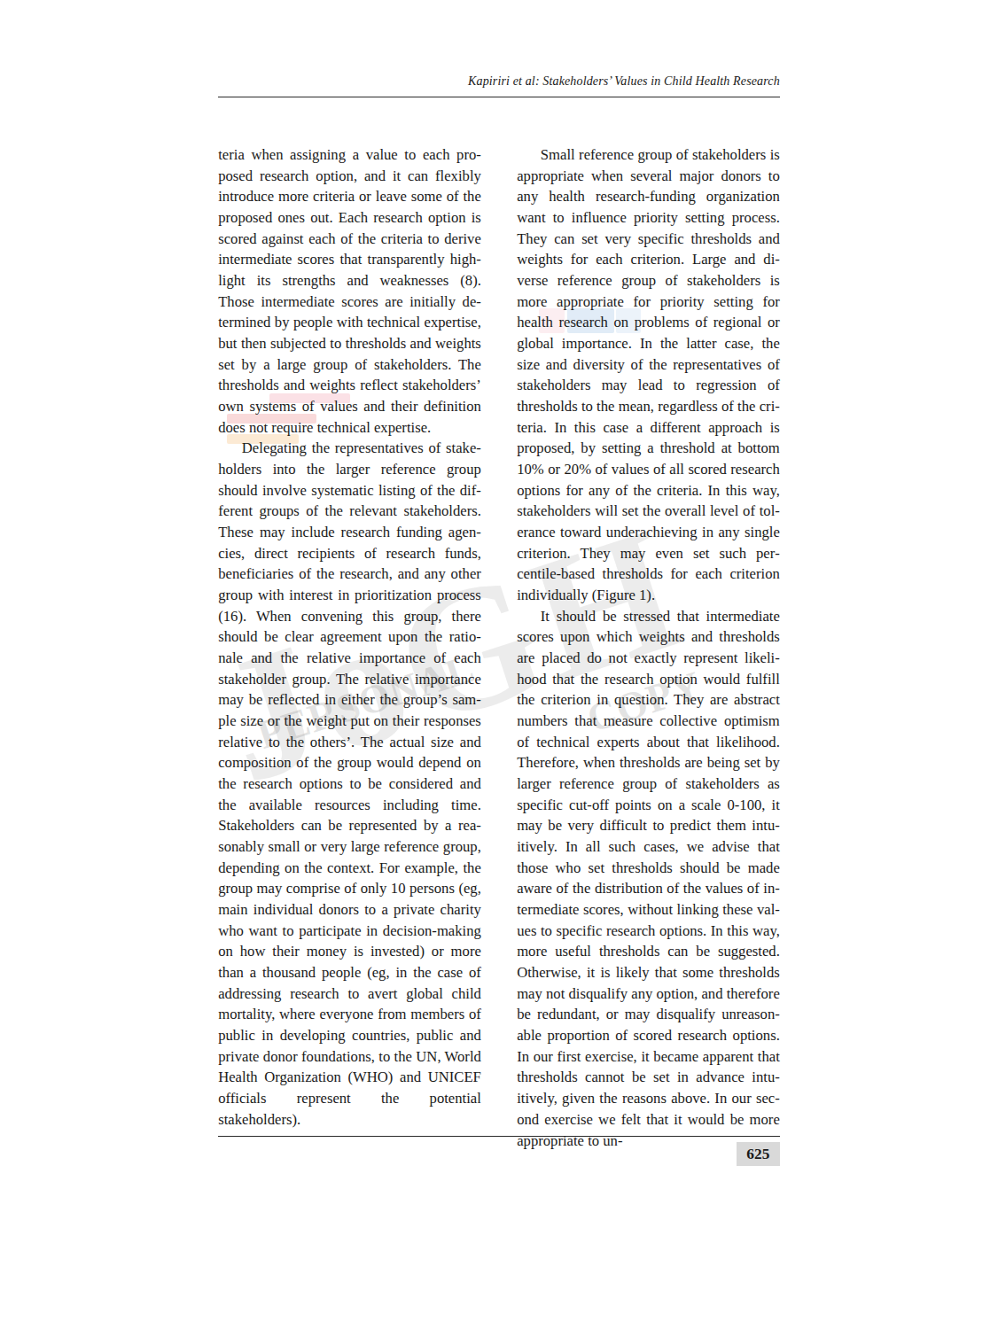Kapiriri et al: Stakeholders’ Values in Child Health Research
JoGH
PERSONAL
COPY
teria when assigning a value to each proposed research option, and it can flexibly introduce more criteria or leave some of the proposed ones out. Each research option is scored against each of the criteria to derive intermediate scores that transparently highlight its strengths and weaknesses (8). Those intermediate scores are initially determined by people with technical expertise, but then subjected to thresholds and weights set by a large group of stakeholders. The thresholds and weights reflect stakeholders’ own systems of values and their definition does not require technical expertise.
Delegating the representatives of stakeholders into the larger reference group should involve systematic listing of the different groups of the relevant stakeholders. These may include research funding agencies, direct recipients of research funds, beneficiaries of the research, and any other group with interest in prioritization process (16). When convening this group, there should be clear agreement upon the rationale and the relative importance of each stakeholder group. The relative importance may be reflected in either the group’s sample size or the weight put on their responses relative to the others’. The actual size and composition of the group would depend on the research options to be considered and the available resources including time. Stakeholders can be represented by a reasonably small or very large reference group, depending on the context. For example, the group may comprise of only 10 persons (eg, main individual donors to a private charity who want to participate in decision-making on how their money is invested) or more than a thousand people (eg, in the case of addressing research to avert global child mortality, where everyone from members of public in developing countries, public and private donor foundations, to the UN, World Health Organization (WHO) and UNICEF officials represent the potential stakeholders).
Small reference group of stakeholders is appropriate when several major donors to any health research-funding organization want to influence priority setting process. They can set very specific thresholds and weights for each criterion. Large and diverse reference group of stakeholders is more appropriate for priority setting for health research on problems of regional or global importance. In the latter case, the size and diversity of the representatives of stakeholders may lead to regression of thresholds to the mean, regardless of the criteria. In this case a different approach is proposed, by setting a threshold at bottom 10% or 20% of values of all scored research options for any of the criteria. In this way, stakeholders will set the overall level of tolerance toward underachieving in any single criterion. They may even set such percentile-based thresholds for each criterion individually (Figure 1).
It should be stressed that intermediate scores upon which weights and thresholds are placed do not exactly represent likelihood that the research option would fulfill the criterion in question. They are abstract numbers that measure collective optimism of technical experts about that likelihood. Therefore, when thresholds are being set by larger reference group of stakeholders as specific cut-off points on a scale 0-100, it may be very difficult to predict them intuitively. In all such cases, we advise that those who set thresholds should be made aware of the distribution of the values of intermediate scores, without linking these values to specific research options. In this way, more useful thresholds can be suggested. Otherwise, it is likely that some thresholds may not disqualify any option, and therefore be redundant, or may disqualify unreasonable proportion of scored research options. In our first exercise, it became apparent that thresholds cannot be set in advance intuitively, given the reasons above. In our second exercise we felt that it would be more appropriate to un-
625